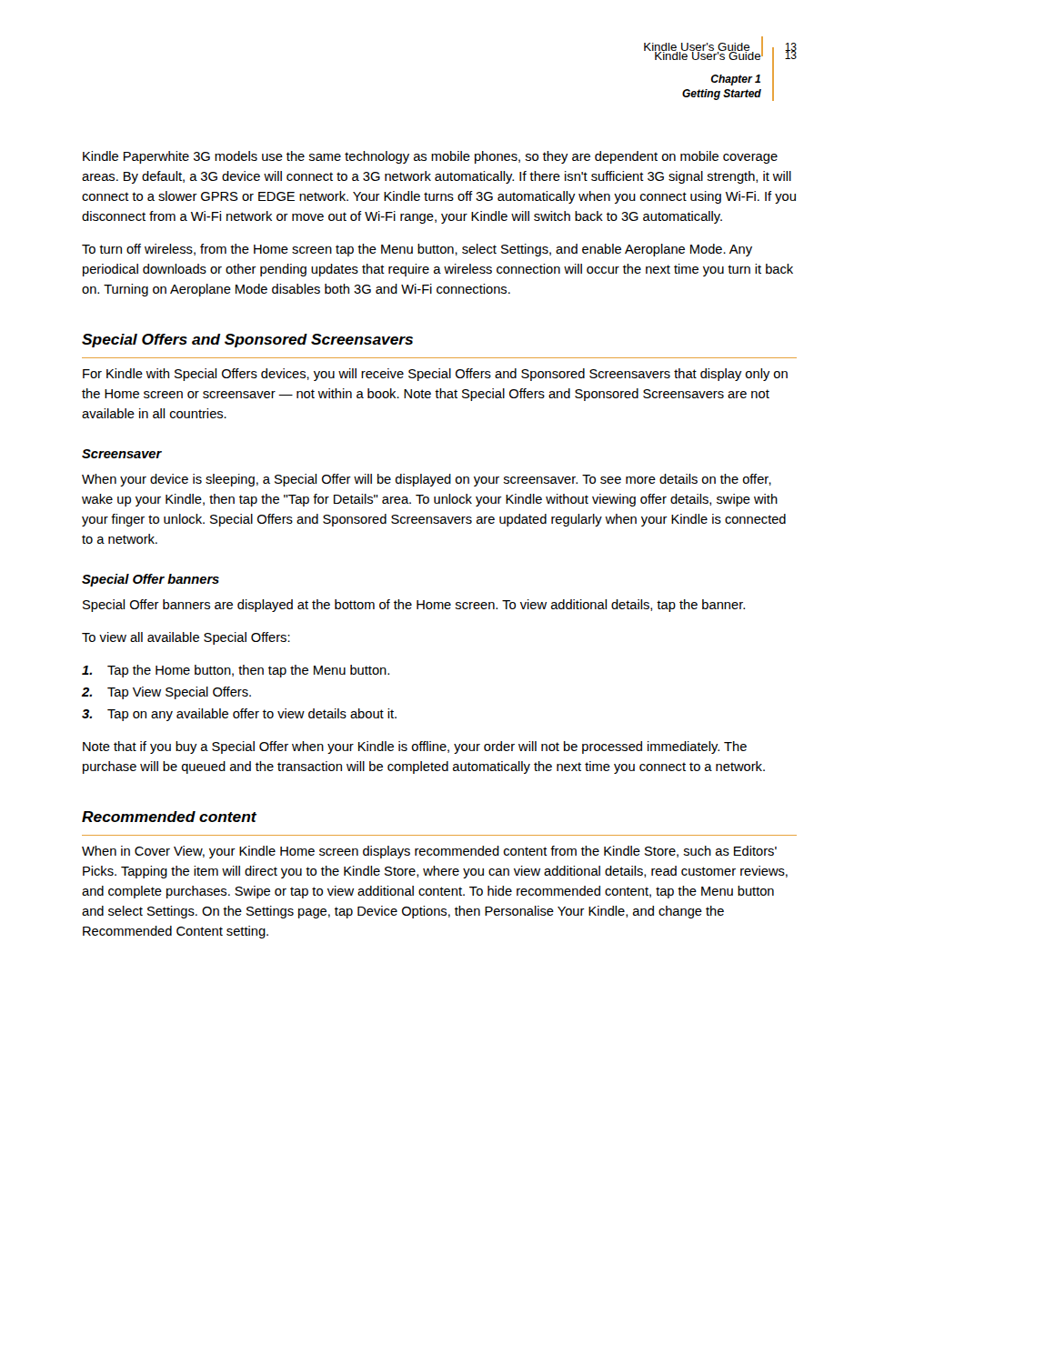Kindle User's Guide
13
Kindle User's Guide
Chapter 1
Getting Started
13
Kindle Paperwhite 3G models use the same technology as mobile phones, so they are dependent on mobile coverage areas. By default, a 3G device will connect to a 3G network automatically. If there isn't sufficient 3G signal strength, it will connect to a slower GPRS or EDGE network. Your Kindle turns off 3G automatically when you connect using Wi-Fi. If you disconnect from a Wi-Fi network or move out of Wi-Fi range, your Kindle will switch back to 3G automatically.
To turn off wireless, from the Home screen tap the Menu button, select Settings, and enable Aeroplane Mode. Any periodical downloads or other pending updates that require a wireless connection will occur the next time you turn it back on. Turning on Aeroplane Mode disables both 3G and Wi-Fi connections.
Special Offers and Sponsored Screensavers
For Kindle with Special Offers devices, you will receive Special Offers and Sponsored Screensavers that display only on the Home screen or screensaver — not within a book. Note that Special Offers and Sponsored Screensavers are not available in all countries.
Screensaver
When your device is sleeping, a Special Offer will be displayed on your screensaver. To see more details on the offer, wake up your Kindle, then tap the "Tap for Details" area. To unlock your Kindle without viewing offer details, swipe with your finger to unlock. Special Offers and Sponsored Screensavers are updated regularly when your Kindle is connected to a network.
Special Offer banners
Special Offer banners are displayed at the bottom of the Home screen. To view additional details, tap the banner.
To view all available Special Offers:
Tap the Home button, then tap the Menu button.
Tap View Special Offers.
Tap on any available offer to view details about it.
Note that if you buy a Special Offer when your Kindle is offline, your order will not be processed immediately. The purchase will be queued and the transaction will be completed automatically the next time you connect to a network.
Recommended content
When in Cover View, your Kindle Home screen displays recommended content from the Kindle Store, such as Editors' Picks. Tapping the item will direct you to the Kindle Store, where you can view additional details, read customer reviews, and complete purchases. Swipe or tap to view additional content. To hide recommended content, tap the Menu button and select Settings. On the Settings page, tap Device Options, then Personalise Your Kindle, and change the Recommended Content setting.